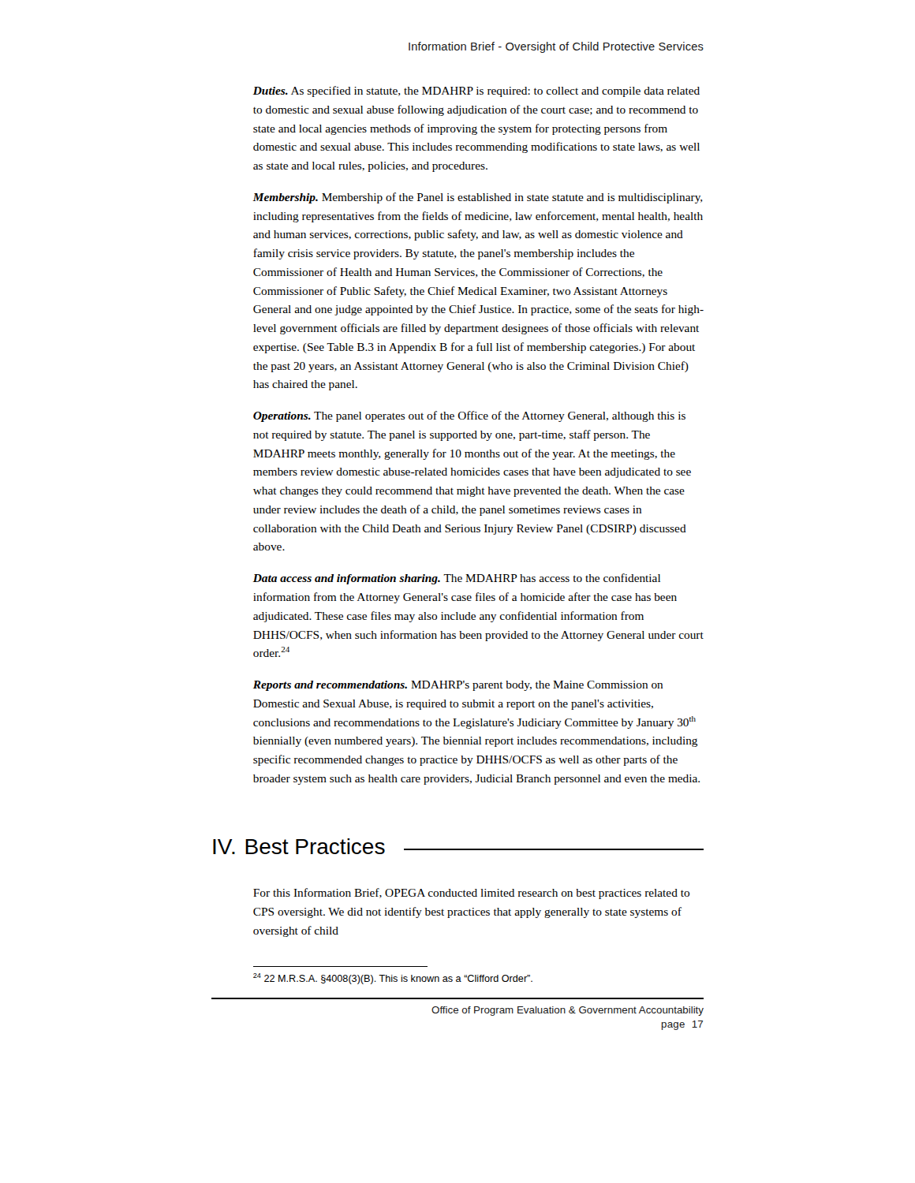Information Brief - Oversight of Child Protective Services
Duties. As specified in statute, the MDAHRP is required: to collect and compile data related to domestic and sexual abuse following adjudication of the court case; and to recommend to state and local agencies methods of improving the system for protecting persons from domestic and sexual abuse. This includes recommending modifications to state laws, as well as state and local rules, policies, and procedures.
Membership. Membership of the Panel is established in state statute and is multidisciplinary, including representatives from the fields of medicine, law enforcement, mental health, health and human services, corrections, public safety, and law, as well as domestic violence and family crisis service providers. By statute, the panel's membership includes the Commissioner of Health and Human Services, the Commissioner of Corrections, the Commissioner of Public Safety, the Chief Medical Examiner, two Assistant Attorneys General and one judge appointed by the Chief Justice. In practice, some of the seats for high-level government officials are filled by department designees of those officials with relevant expertise. (See Table B.3 in Appendix B for a full list of membership categories.) For about the past 20 years, an Assistant Attorney General (who is also the Criminal Division Chief) has chaired the panel.
Operations. The panel operates out of the Office of the Attorney General, although this is not required by statute. The panel is supported by one, part-time, staff person. The MDAHRP meets monthly, generally for 10 months out of the year. At the meetings, the members review domestic abuse-related homicides cases that have been adjudicated to see what changes they could recommend that might have prevented the death. When the case under review includes the death of a child, the panel sometimes reviews cases in collaboration with the Child Death and Serious Injury Review Panel (CDSIRP) discussed above.
Data access and information sharing. The MDAHRP has access to the confidential information from the Attorney General's case files of a homicide after the case has been adjudicated. These case files may also include any confidential information from DHHS/OCFS, when such information has been provided to the Attorney General under court order.24
Reports and recommendations. MDAHRP's parent body, the Maine Commission on Domestic and Sexual Abuse, is required to submit a report on the panel's activities, conclusions and recommendations to the Legislature's Judiciary Committee by January 30th biennially (even numbered years). The biennial report includes recommendations, including specific recommended changes to practice by DHHS/OCFS as well as other parts of the broader system such as health care providers, Judicial Branch personnel and even the media.
IV. Best Practices
For this Information Brief, OPEGA conducted limited research on best practices related to CPS oversight. We did not identify best practices that apply generally to state systems of oversight of child
24 22 M.R.S.A. §4008(3)(B). This is known as a “Clifford Order”.
Office of Program Evaluation & Government Accountability
page 17